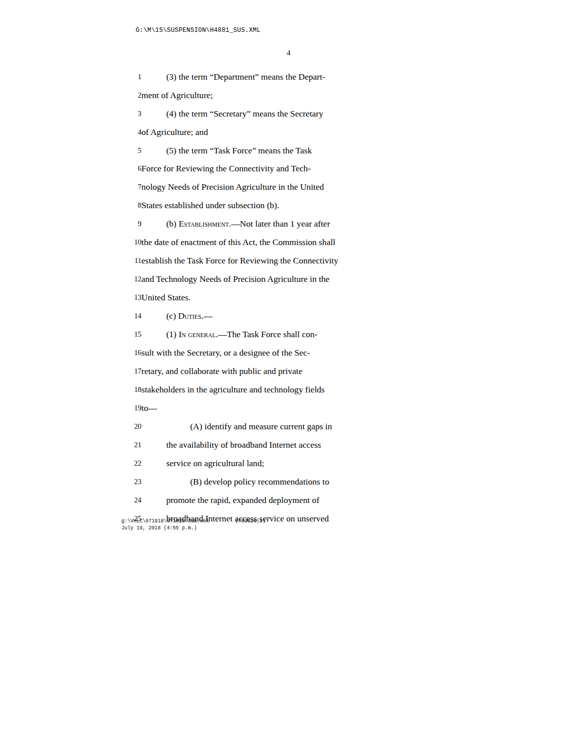G:\M\15\SUSPENSION\H4881_SUS.XML
4
| 1 | (3) the term “Department” means the Depart- |
| 2 | ment of Agriculture; |
| 3 | (4) the term “Secretary” means the Secretary |
| 4 | of Agriculture; and |
| 5 | (5) the term “Task Force” means the Task |
| 6 | Force for Reviewing the Connectivity and Tech- |
| 7 | nology Needs of Precision Agriculture in the United |
| 8 | States established under subsection (b). |
| 9 | (b) Establishment. —Not later than 1 year after |
| 10 | the date of enactment of this Act, the Commission shall |
| 11 | establish the Task Force for Reviewing the Connectivity |
| 12 | and Technology Needs of Precision Agriculture in the |
| 13 | United States. |
| 14 | (c) Duties. — |
| 15 | (1) In general. —The Task Force shall con- |
| 16 | sult with the Secretary, or a designee of the Sec- |
| 17 | retary, and collaborate with public and private |
| 18 | stakeholders in the agriculture and technology fields |
| 19 | to— |
| 20 | (A) identify and measure current gaps in |
| 21 | the availability of broadband Internet access |
| 22 | service on agricultural land; |
| 23 | (B) develop policy recommendations to |
| 24 | promote the rapid, expanded deployment of |
| 25 | broadband Internet access service on unserved |
g:\VHLC\071918\071918.338.xml(703626|1)
July 19, 2018 (4:55 p.m.)